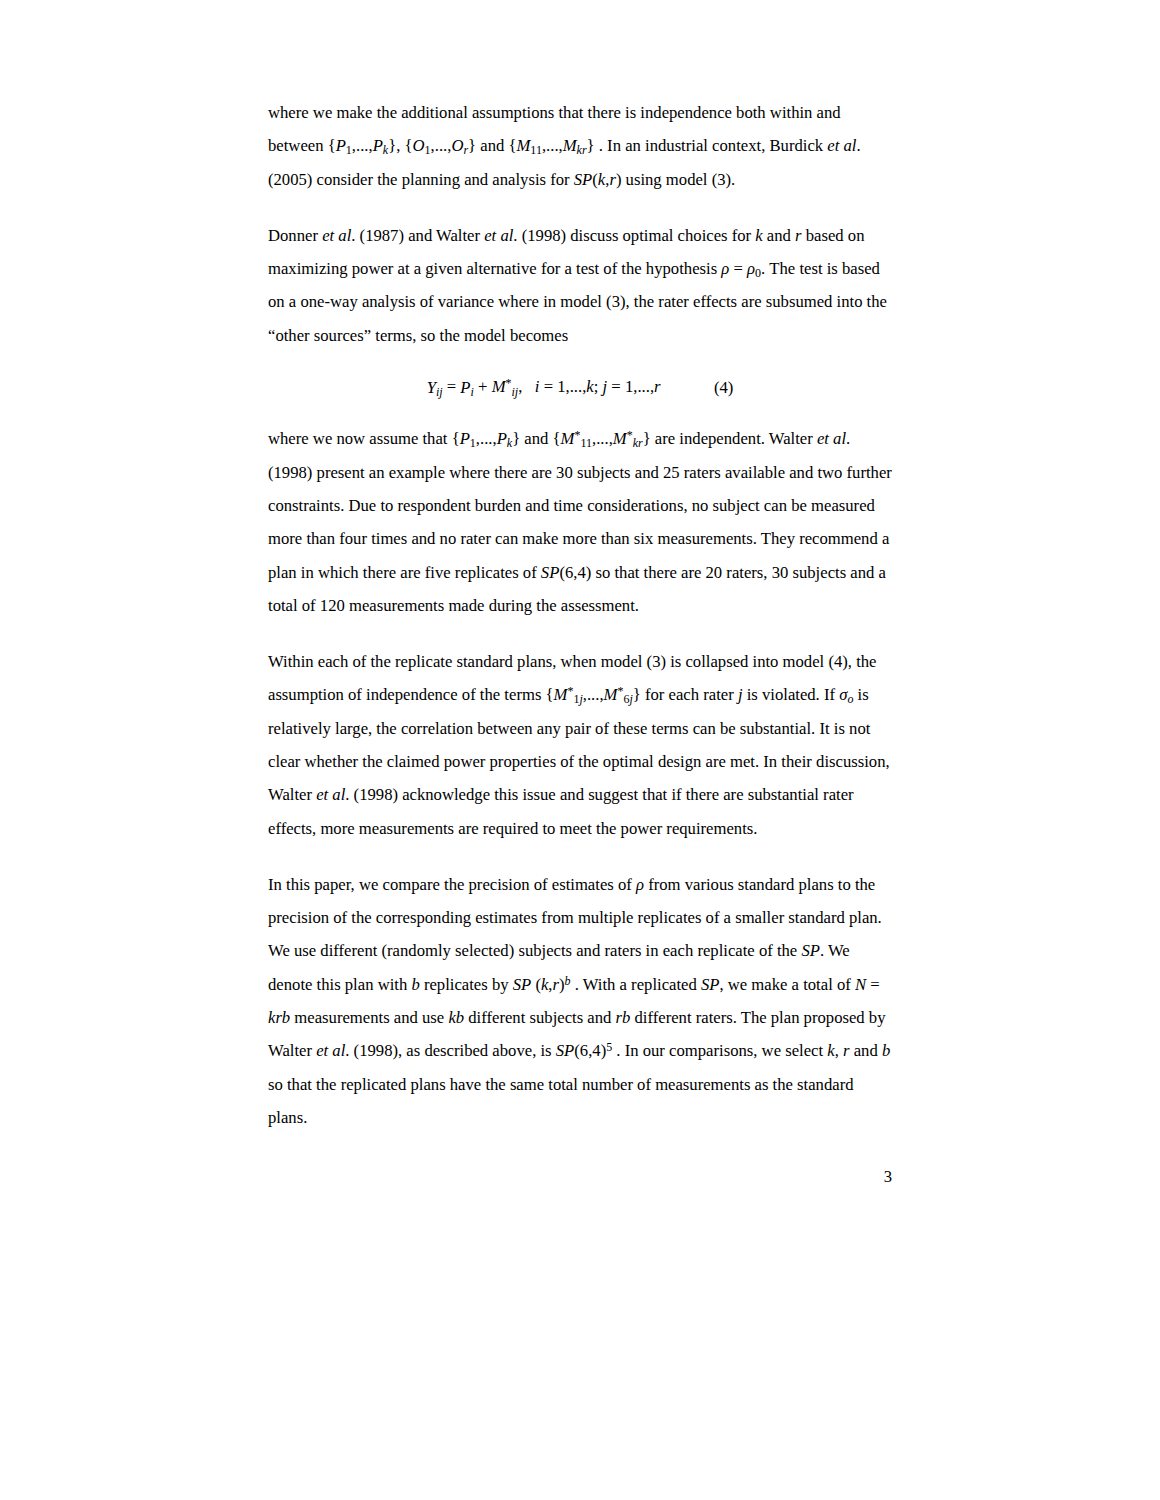where we make the additional assumptions that there is independence both within and between {P1,...,Pk}, {O1,...,Or} and {M11,...,Mkr} . In an industrial context, Burdick et al. (2005) consider the planning and analysis for SP(k,r) using model (3).
Donner et al. (1987) and Walter et al. (1998) discuss optimal choices for k and r based on maximizing power at a given alternative for a test of the hypothesis ρ = ρ0. The test is based on a one-way analysis of variance where in model (3), the rater effects are subsumed into the “other sources” terms, so the model becomes
Yij = Pi + M*ij, i = 1,...,k; j = 1,...,r(4)
where we now assume that {P1,...,Pk} and {M*11,...,M*kr} are independent. Walter et al. (1998) present an example where there are 30 subjects and 25 raters available and two further constraints. Due to respondent burden and time considerations, no subject can be measured more than four times and no rater can make more than six measurements. They recommend a plan in which there are five replicates of SP(6,4) so that there are 20 raters, 30 subjects and a total of 120 measurements made during the assessment.
Within each of the replicate standard plans, when model (3) is collapsed into model (4), the assumption of independence of the terms {M*1j,...,M*6j} for each rater j is violated. If σo is relatively large, the correlation between any pair of these terms can be substantial. It is not clear whether the claimed power properties of the optimal design are met. In their discussion, Walter et al. (1998) acknowledge this issue and suggest that if there are substantial rater effects, more measurements are required to meet the power requirements.
In this paper, we compare the precision of estimates of ρ from various standard plans to the precision of the corresponding estimates from multiple replicates of a smaller standard plan. We use different (randomly selected) subjects and raters in each replicate of the SP. We denote this plan with b replicates by SP (k,r)b . With a replicated SP, we make a total of N = krb measurements and use kb different subjects and rb different raters. The plan proposed by Walter et al. (1998), as described above, is SP(6,4)5 . In our comparisons, we select k, r and b so that the replicated plans have the same total number of measurements as the standard plans.
3